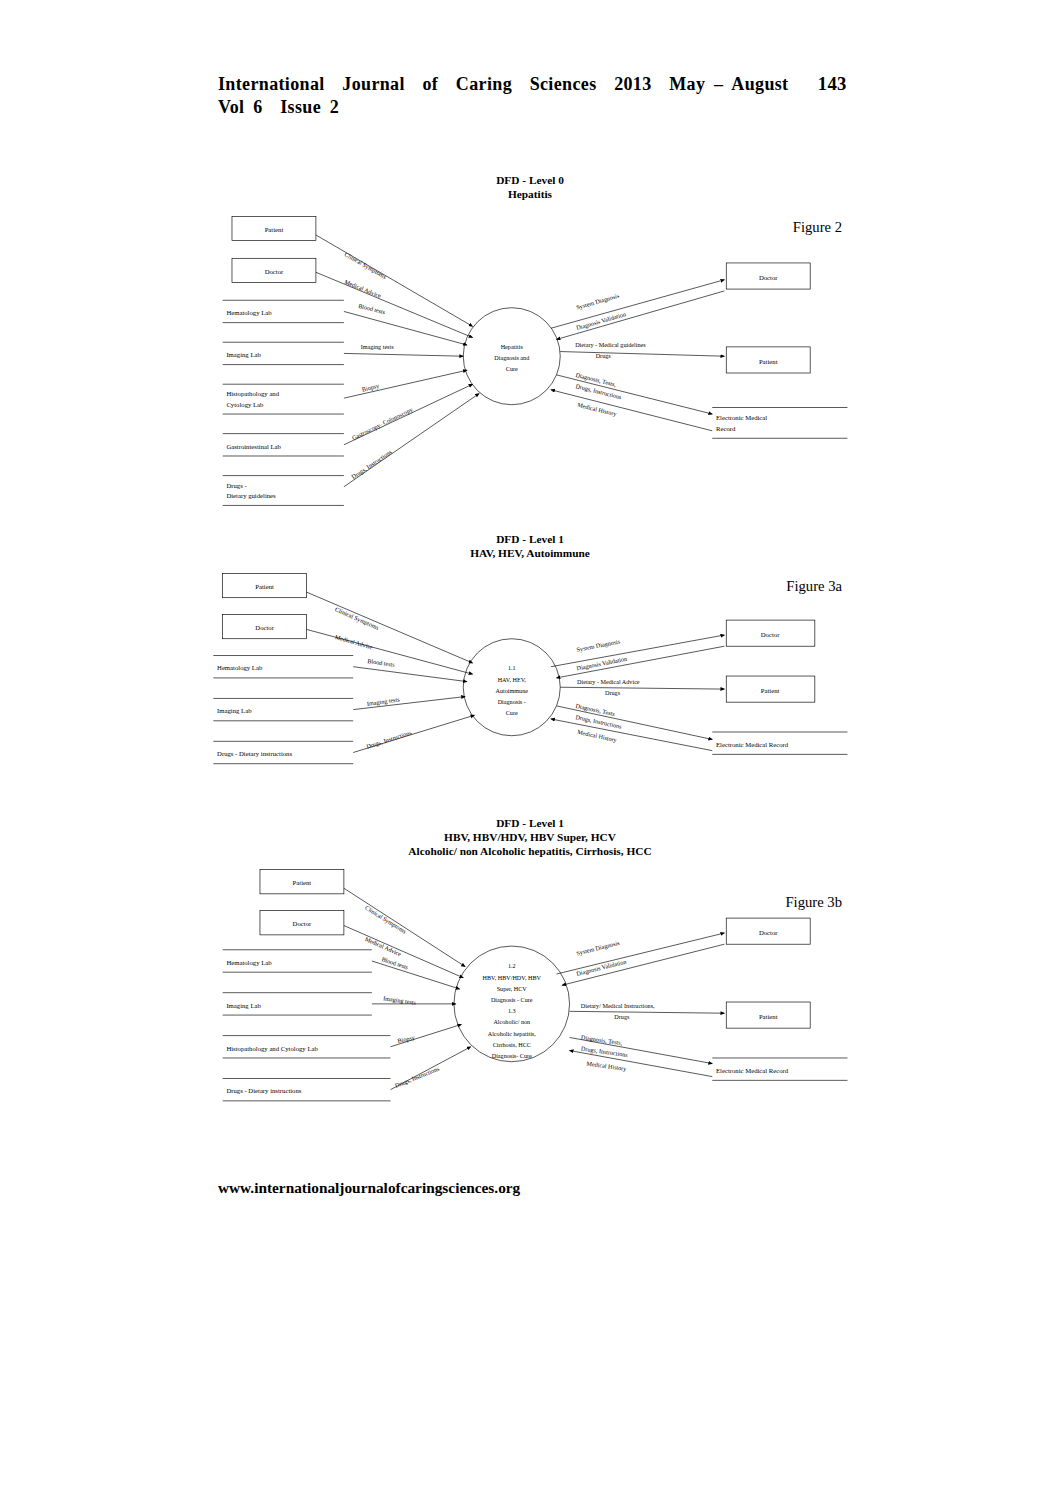International Journal of Caring Sciences 2013 May – August Vol 6 Issue 2 143
DFD - Level 0
Hepatitis
Figure 2 Patient Doctor Hematology Lab Imaging Lab Histopathology and Cytology Lab Gastrointestinal Lab Drugs - Dietary guidelines Hepatitis Diagnosis and Cure Doctor Patient Electronic Medical Record Clinical Symptoms Medical Advice Blood tests Imaging tests Biopsy Gastroscopy- Colonoscopy Drugs, Instructions System Diagnosis Diagnosis Validation Dietary - Medical guidelines Drugs Diagnosis, Tests, Drugs, Instructions Medical History
DFD - Level 1
HAV, HEV, Autoimmune
Figure 3a Patient Doctor Hematology Lab Imaging Lab Drugs - Dietary instructions 1.1 HAV, HEV, Autoimmune Diagnosis - Cure Doctor Patient Electronic Medical Record Clinical Symptoms Medical Advise Blood tests Imaging tests Drugs, Instructions System Diagnosis Diagnosis Validation Dietary - Medical Advice Drugs Diagnosis, Tests Drugs, Instructions Medical History
DFD - Level 1
HBV, HBV/HDV, HBV Super, HCV
Alcoholic/ non Alcoholic hepatitis, Cirrhosis, HCC
Figure 3b Patient Doctor Hematology Lab Imaging Lab Histopathology and Cytology Lab Drugs - Dietary instructions 1.2 HBV, HBV/HDV, HBV Super, HCV Diagnosis - Cure 1.3 Alcoholic/ non Alcoholic hepatitis, Cirrhosis, HCC Diagnosis- Cure Doctor Patient Electronic Medical Record Clinical Symptoms Medical Advice Blood tests Imaging tests Biopsy Drugs, Instructions System Diagnosis Diagnosis Validation Dietary/ Medical Instructions, Drugs Diagnosis, Tests, Drugs, Instructions Medical History
www.internationaljournalofcaringsciences.org